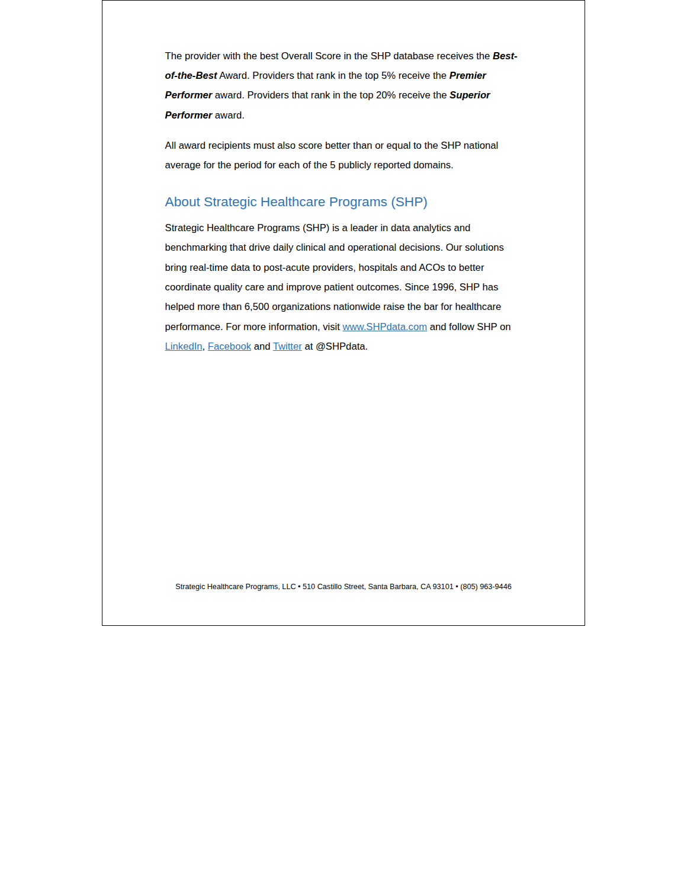The provider with the best Overall Score in the SHP database receives the Best-of-the-Best Award. Providers that rank in the top 5% receive the Premier Performer award. Providers that rank in the top 20% receive the Superior Performer award.
All award recipients must also score better than or equal to the SHP national average for the period for each of the 5 publicly reported domains.
About Strategic Healthcare Programs (SHP)
Strategic Healthcare Programs (SHP) is a leader in data analytics and benchmarking that drive daily clinical and operational decisions. Our solutions bring real-time data to post-acute providers, hospitals and ACOs to better coordinate quality care and improve patient outcomes. Since 1996, SHP has helped more than 6,500 organizations nationwide raise the bar for healthcare performance. For more information, visit www.SHPdata.com and follow SHP on LinkedIn, Facebook and Twitter at @SHPdata.
Strategic Healthcare Programs, LLC • 510 Castillo Street, Santa Barbara, CA 93101 • (805) 963-9446